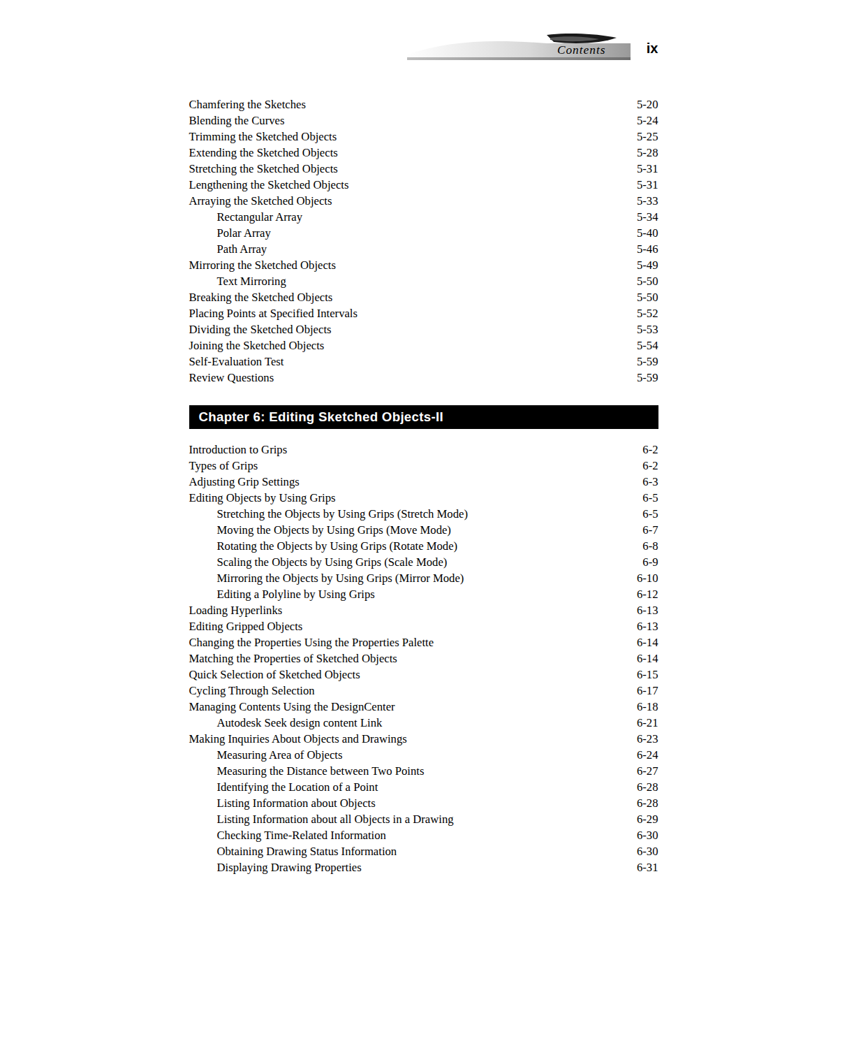Contents
ix
| Chamfering the Sketches | 5-20 |
| Blending the Curves | 5-24 |
| Trimming the Sketched Objects | 5-25 |
| Extending the Sketched Objects | 5-28 |
| Stretching the Sketched Objects | 5-31 |
| Lengthening the Sketched Objects | 5-31 |
| Arraying the Sketched Objects | 5-33 |
| Rectangular Array | 5-34 |
| Polar Array | 5-40 |
| Path Array | 5-46 |
| Mirroring the Sketched Objects | 5-49 |
| Text Mirroring | 5-50 |
| Breaking the Sketched Objects | 5-50 |
| Placing Points at Specified Intervals | 5-52 |
| Dividing the Sketched Objects | 5-53 |
| Joining the Sketched Objects | 5-54 |
| Self-Evaluation Test | 5-59 |
| Review Questions | 5-59 |
Chapter 6: Editing Sketched Objects-II
| Introduction to Grips | 6-2 |
| Types of Grips | 6-2 |
| Adjusting Grip Settings | 6-3 |
| Editing Objects by Using Grips | 6-5 |
| Stretching the Objects by Using Grips (Stretch Mode) | 6-5 |
| Moving the Objects by Using Grips (Move Mode) | 6-7 |
| Rotating the Objects by Using Grips (Rotate Mode) | 6-8 |
| Scaling the Objects by Using Grips (Scale Mode) | 6-9 |
| Mirroring the Objects by Using Grips (Mirror Mode) | 6-10 |
| Editing a Polyline by Using Grips | 6-12 |
| Loading Hyperlinks | 6-13 |
| Editing Gripped Objects | 6-13 |
| Changing the Properties Using the Properties Palette | 6-14 |
| Matching the Properties of Sketched Objects | 6-14 |
| Quick Selection of Sketched Objects | 6-15 |
| Cycling Through Selection | 6-17 |
| Managing Contents Using the DesignCenter | 6-18 |
| Autodesk Seek design content Link | 6-21 |
| Making Inquiries About Objects and Drawings | 6-23 |
| Measuring Area of Objects | 6-24 |
| Measuring the Distance between Two Points | 6-27 |
| Identifying the Location of a Point | 6-28 |
| Listing Information about Objects | 6-28 |
| Listing Information about all Objects in a Drawing | 6-29 |
| Checking Time-Related Information | 6-30 |
| Obtaining Drawing Status Information | 6-30 |
| Displaying Drawing Properties | 6-31 |